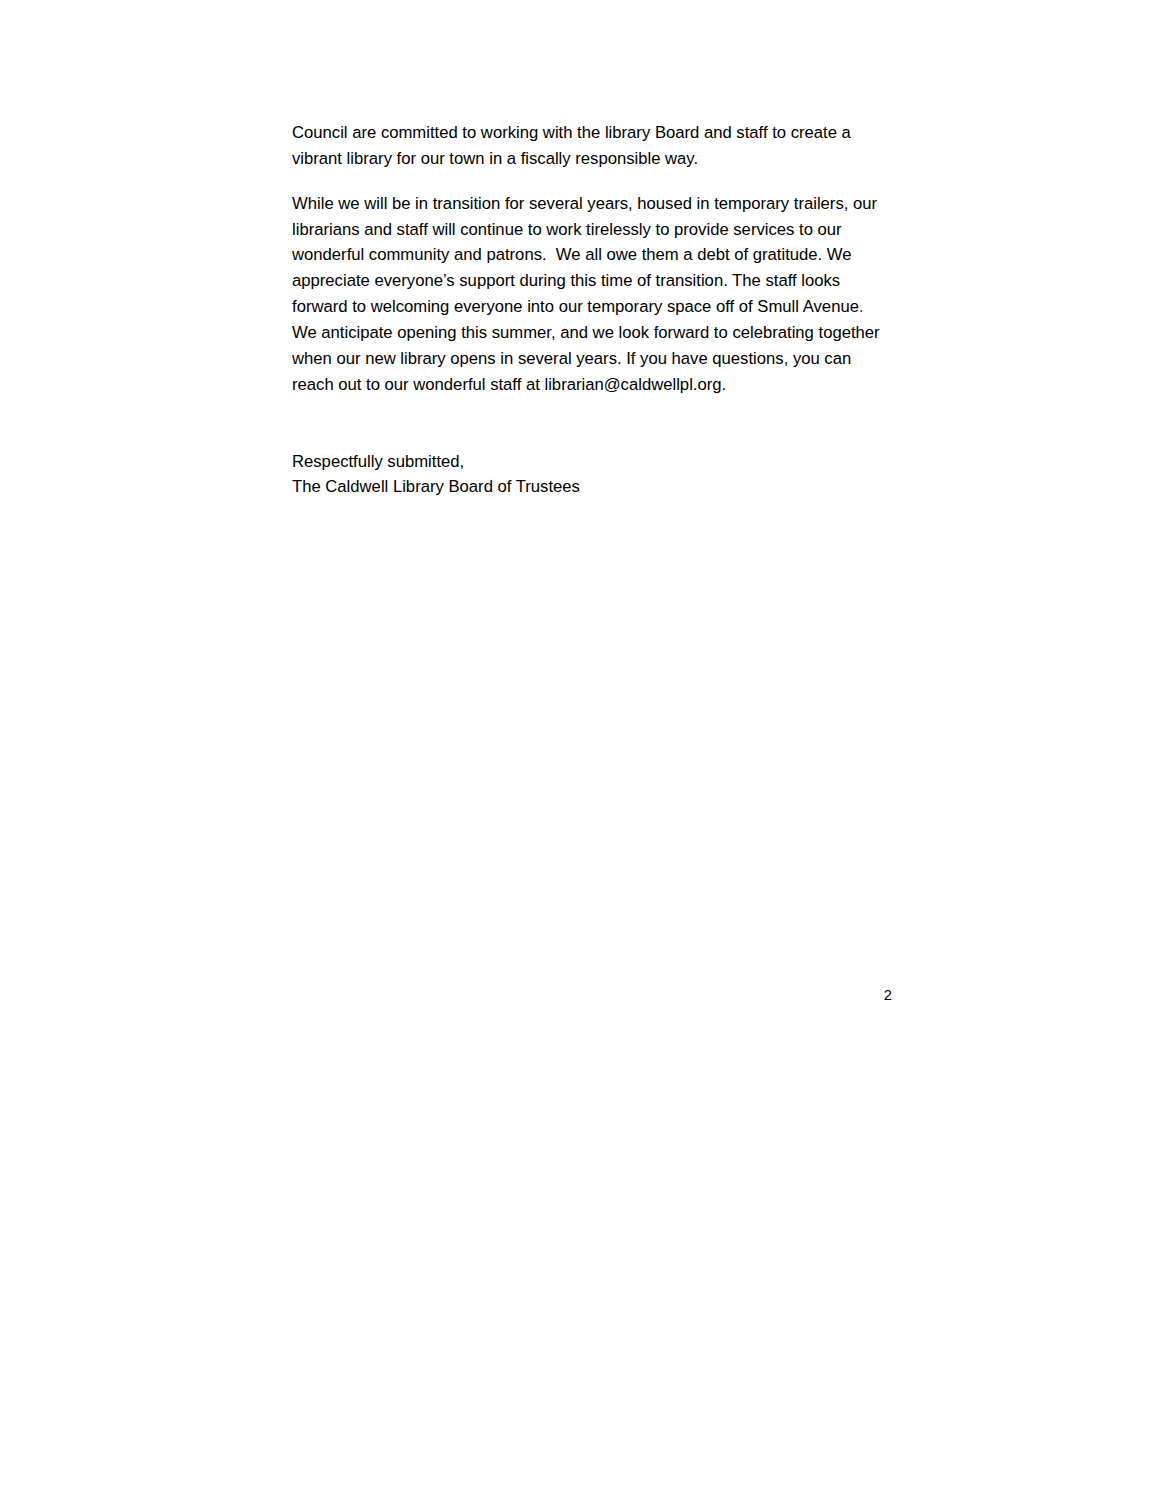Council are committed to working with the library Board and staff to create a vibrant library for our town in a fiscally responsible way.
While we will be in transition for several years, housed in temporary trailers, our librarians and staff will continue to work tirelessly to provide services to our wonderful community and patrons. We all owe them a debt of gratitude. We appreciate everyone’s support during this time of transition. The staff looks forward to welcoming everyone into our temporary space off of Smull Avenue. We anticipate opening this summer, and we look forward to celebrating together when our new library opens in several years. If you have questions, you can reach out to our wonderful staff at librarian@caldwellpl.org.
Respectfully submitted,
The Caldwell Library Board of Trustees
2